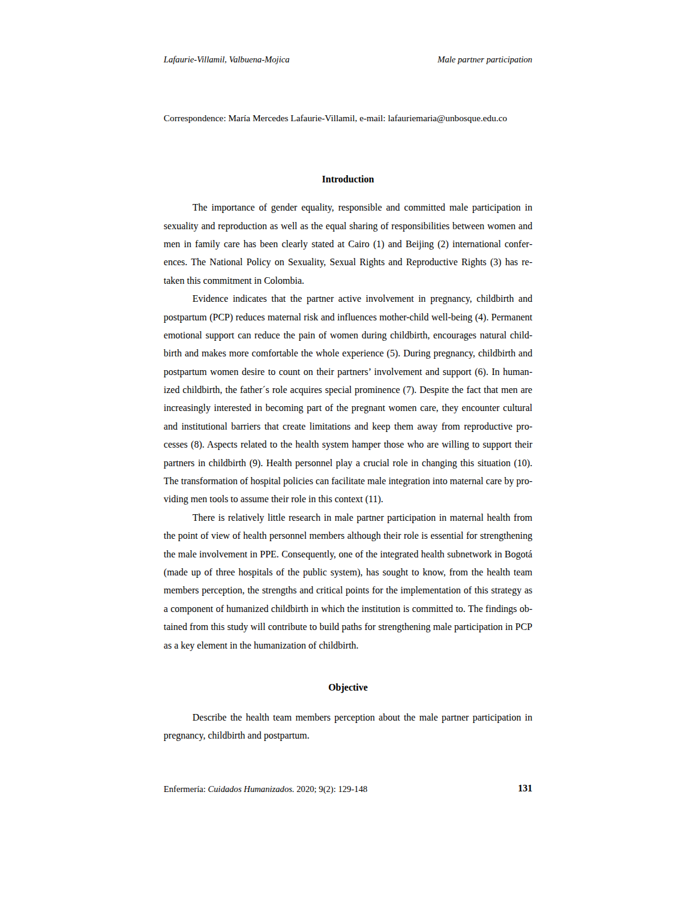Lafaurie-Villamil, Valbuena-Mojica Male partner participation
Correspondence: María Mercedes Lafaurie-Villamil, e-mail: lafauriemaria@unbosque.edu.co
Introduction
The importance of gender equality, responsible and committed male participation in sexuality and reproduction as well as the equal sharing of responsibilities between women and men in family care has been clearly stated at Cairo (1) and Beijing (2) international conferences. The National Policy on Sexuality, Sexual Rights and Reproductive Rights (3) has retaken this commitment in Colombia.
Evidence indicates that the partner active involvement in pregnancy, childbirth and postpartum (PCP) reduces maternal risk and influences mother-child well-being (4). Permanent emotional support can reduce the pain of women during childbirth, encourages natural childbirth and makes more comfortable the whole experience (5). During pregnancy, childbirth and postpartum women desire to count on their partners’ involvement and support (6). In humanized childbirth, the father´s role acquires special prominence (7). Despite the fact that men are increasingly interested in becoming part of the pregnant women care, they encounter cultural and institutional barriers that create limitations and keep them away from reproductive processes (8). Aspects related to the health system hamper those who are willing to support their partners in childbirth (9). Health personnel play a crucial role in changing this situation (10). The transformation of hospital policies can facilitate male integration into maternal care by providing men tools to assume their role in this context (11).
There is relatively little research in male partner participation in maternal health from the point of view of health personnel members although their role is essential for strengthening the male involvement in PPE. Consequently, one of the integrated health subnetwork in Bogotá (made up of three hospitals of the public system), has sought to know, from the health team members perception, the strengths and critical points for the implementation of this strategy as a component of humanized childbirth in which the institution is committed to. The findings obtained from this study will contribute to build paths for strengthening male participation in PCP as a key element in the humanization of childbirth.
Objective
Describe the health team members perception about the male partner participation in pregnancy, childbirth and postpartum.
Enfermería: Cuidados Humanizados. 2020; 9(2): 129-148 131